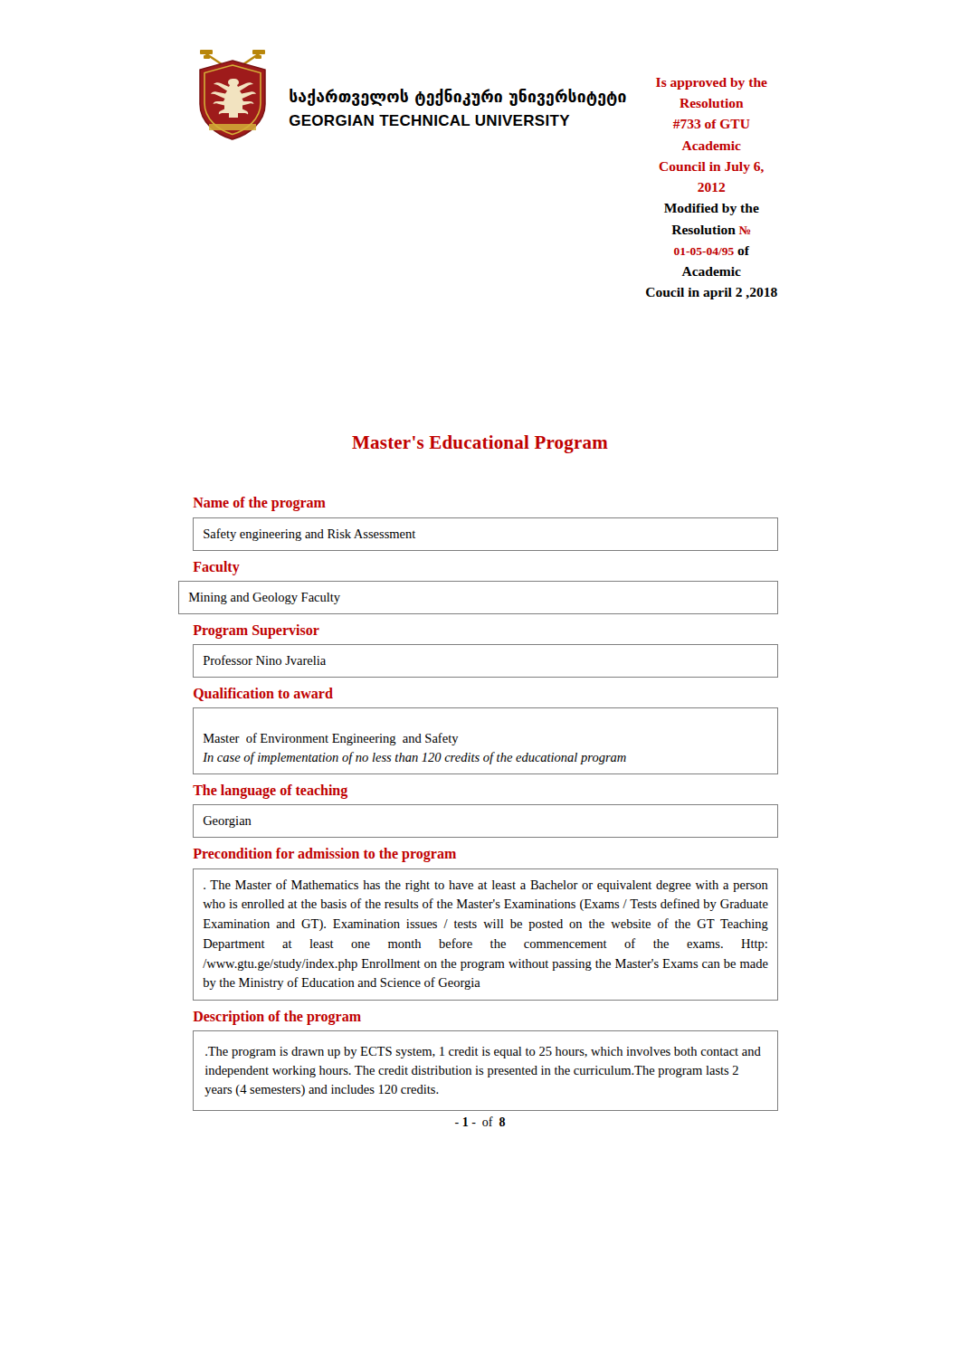საქართველოს ტექნიკური უნივერსიტეტი
GEORGIAN TECHNICAL UNIVERSITY
Is approved by the Resolution
#733 of GTU Academic
Council in July 6, 2012
Modified by the Resolution №
01-05-04/95 of Academic
Coucil in april 2 ,2018
Master's Educational Program
Name of the program
Safety engineering and Risk Assessment
Faculty
Mining and Geology Faculty
Program Supervisor
Professor Nino Jvarelia
Qualification to award
Master of Environment Engineering and Safety
In case of implementation of no less than 120 credits of the educational program
The language of teaching
Georgian
Precondition for admission to the program
. The Master of Mathematics has the right to have at least a Bachelor or equivalent degree with a person who is enrolled at the basis of the results of the Master's Examinations (Exams / Tests defined by Graduate Examination and GT). Examination issues / tests will be posted on the website of the GT Teaching Department at least one month before the commencement of the exams. Http: /www.gtu.ge/study/index.php Enrollment on the program without passing the Master's Exams can be made by the Ministry of Education and Science of Georgia
Description of the program
.The program is drawn up by ECTS system, 1 credit is equal to 25 hours, which involves both contact and independent working hours. The credit distribution is presented in the curriculum.The program lasts 2 years (4 semesters) and includes 120 credits.
- 1 - of 8